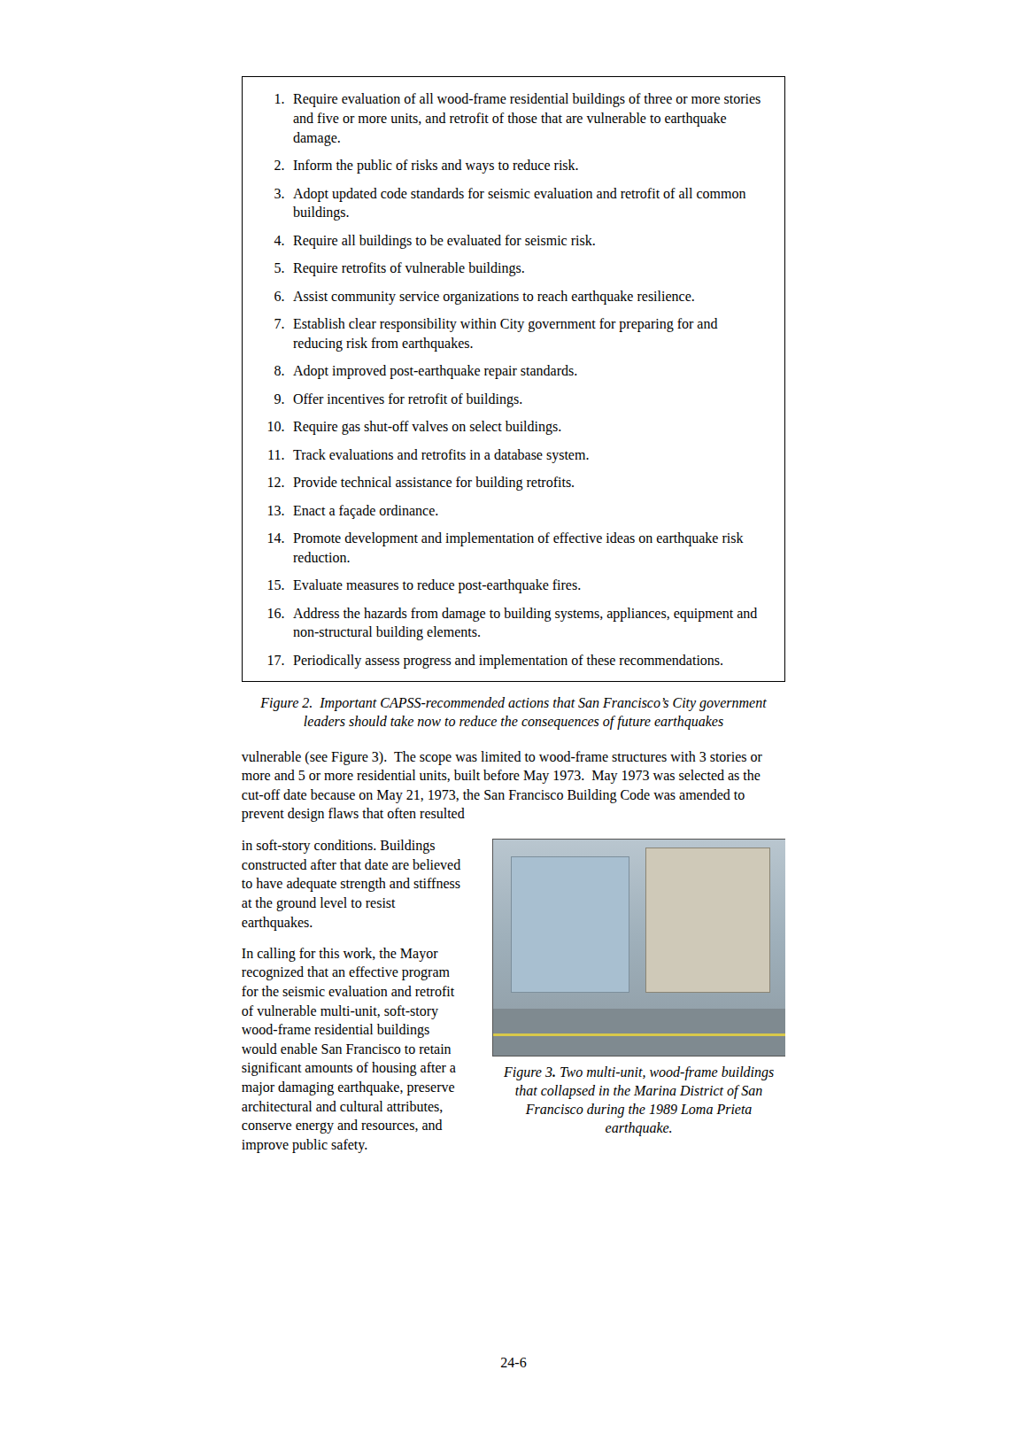Require evaluation of all wood-frame residential buildings of three or more stories and five or more units, and retrofit of those that are vulnerable to earthquake damage.
Inform the public of risks and ways to reduce risk.
Adopt updated code standards for seismic evaluation and retrofit of all common buildings.
Require all buildings to be evaluated for seismic risk.
Require retrofits of vulnerable buildings.
Assist community service organizations to reach earthquake resilience.
Establish clear responsibility within City government for preparing for and reducing risk from earthquakes.
Adopt improved post-earthquake repair standards.
Offer incentives for retrofit of buildings.
Require gas shut-off valves on select buildings.
Track evaluations and retrofits in a database system.
Provide technical assistance for building retrofits.
Enact a façade ordinance.
Promote development and implementation of effective ideas on earthquake risk reduction.
Evaluate measures to reduce post-earthquake fires.
Address the hazards from damage to building systems, appliances, equipment and non-structural building elements.
Periodically assess progress and implementation of these recommendations.
Figure 2. Important CAPSS-recommended actions that San Francisco’s City government leaders should take now to reduce the consequences of future earthquakes
vulnerable (see Figure 3). The scope was limited to wood-frame structures with 3 stories or more and 5 or more residential units, built before May 1973. May 1973 was selected as the cut-off date because on May 21, 1973, the San Francisco Building Code was amended to prevent design flaws that often resulted
Figure 3. Two multi-unit, wood-frame buildings that collapsed in the Marina District of San Francisco during the 1989 Loma Prieta earthquake.
in soft-story conditions. Buildings constructed after that date are believed to have adequate strength and stiffness at the ground level to resist earthquakes.
In calling for this work, the Mayor recognized that an effective program for the seismic evaluation and retrofit of vulnerable multi-unit, soft-story wood-frame residential buildings would enable San Francisco to retain significant amounts of housing after a major damaging earthquake, preserve architectural and cultural attributes, conserve energy and resources, and improve public safety.
24-6